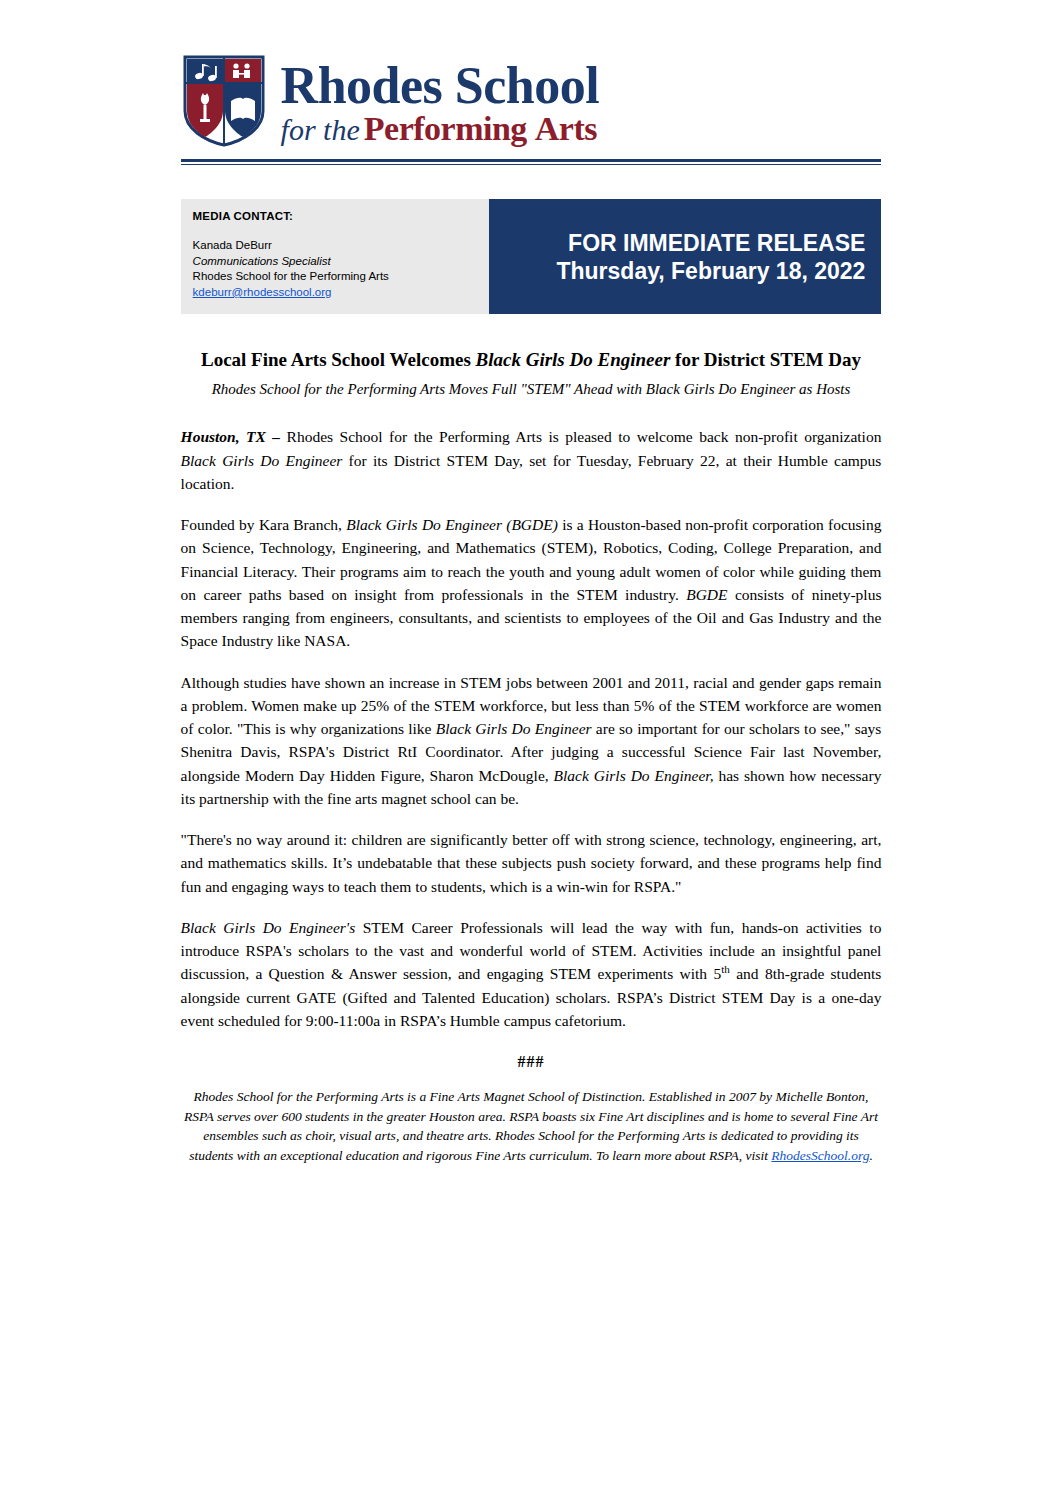Rhodes School
for the Performing Arts
MEDIA CONTACT:
Kanada DeBurr
Communications Specialist
Rhodes School for the Performing Arts
kdeburr@rhodesschool.org
FOR IMMEDIATE RELEASE
Thursday, February 18, 2022
Local Fine Arts School Welcomes Black Girls Do Engineer for District STEM Day
Rhodes School for the Performing Arts Moves Full "STEM" Ahead with Black Girls Do Engineer as Hosts
Houston, TX – Rhodes School for the Performing Arts is pleased to welcome back non-profit organization Black Girls Do Engineer for its District STEM Day, set for Tuesday, February 22, at their Humble campus location.
Founded by Kara Branch, Black Girls Do Engineer (BGDE) is a Houston-based non-profit corporation focusing on Science, Technology, Engineering, and Mathematics (STEM), Robotics, Coding, College Preparation, and Financial Literacy. Their programs aim to reach the youth and young adult women of color while guiding them on career paths based on insight from professionals in the STEM industry. BGDE consists of ninety-plus members ranging from engineers, consultants, and scientists to employees of the Oil and Gas Industry and the Space Industry like NASA.
Although studies have shown an increase in STEM jobs between 2001 and 2011, racial and gender gaps remain a problem. Women make up 25% of the STEM workforce, but less than 5% of the STEM workforce are women of color. "This is why organizations like Black Girls Do Engineer are so important for our scholars to see," says Shenitra Davis, RSPA's District RtI Coordinator. After judging a successful Science Fair last November, alongside Modern Day Hidden Figure, Sharon McDougle, Black Girls Do Engineer, has shown how necessary its partnership with the fine arts magnet school can be.
"There's no way around it: children are significantly better off with strong science, technology, engineering, art, and mathematics skills. It’s undebatable that these subjects push society forward, and these programs help find fun and engaging ways to teach them to students, which is a win-win for RSPA."
Black Girls Do Engineer's STEM Career Professionals will lead the way with fun, hands-on activities to introduce RSPA's scholars to the vast and wonderful world of STEM. Activities include an insightful panel discussion, a Question & Answer session, and engaging STEM experiments with 5th and 8th-grade students alongside current GATE (Gifted and Talented Education) scholars. RSPA’s District STEM Day is a one-day event scheduled for 9:00-11:00a in RSPA’s Humble campus cafetorium.
###
Rhodes School for the Performing Arts is a Fine Arts Magnet School of Distinction. Established in 2007 by Michelle Bonton, RSPA serves over 600 students in the greater Houston area. RSPA boasts six Fine Art disciplines and is home to several Fine Art ensembles such as choir, visual arts, and theatre arts. Rhodes School for the Performing Arts is dedicated to providing its students with an exceptional education and rigorous Fine Arts curriculum. To learn more about RSPA, visit RhodesSchool.org.